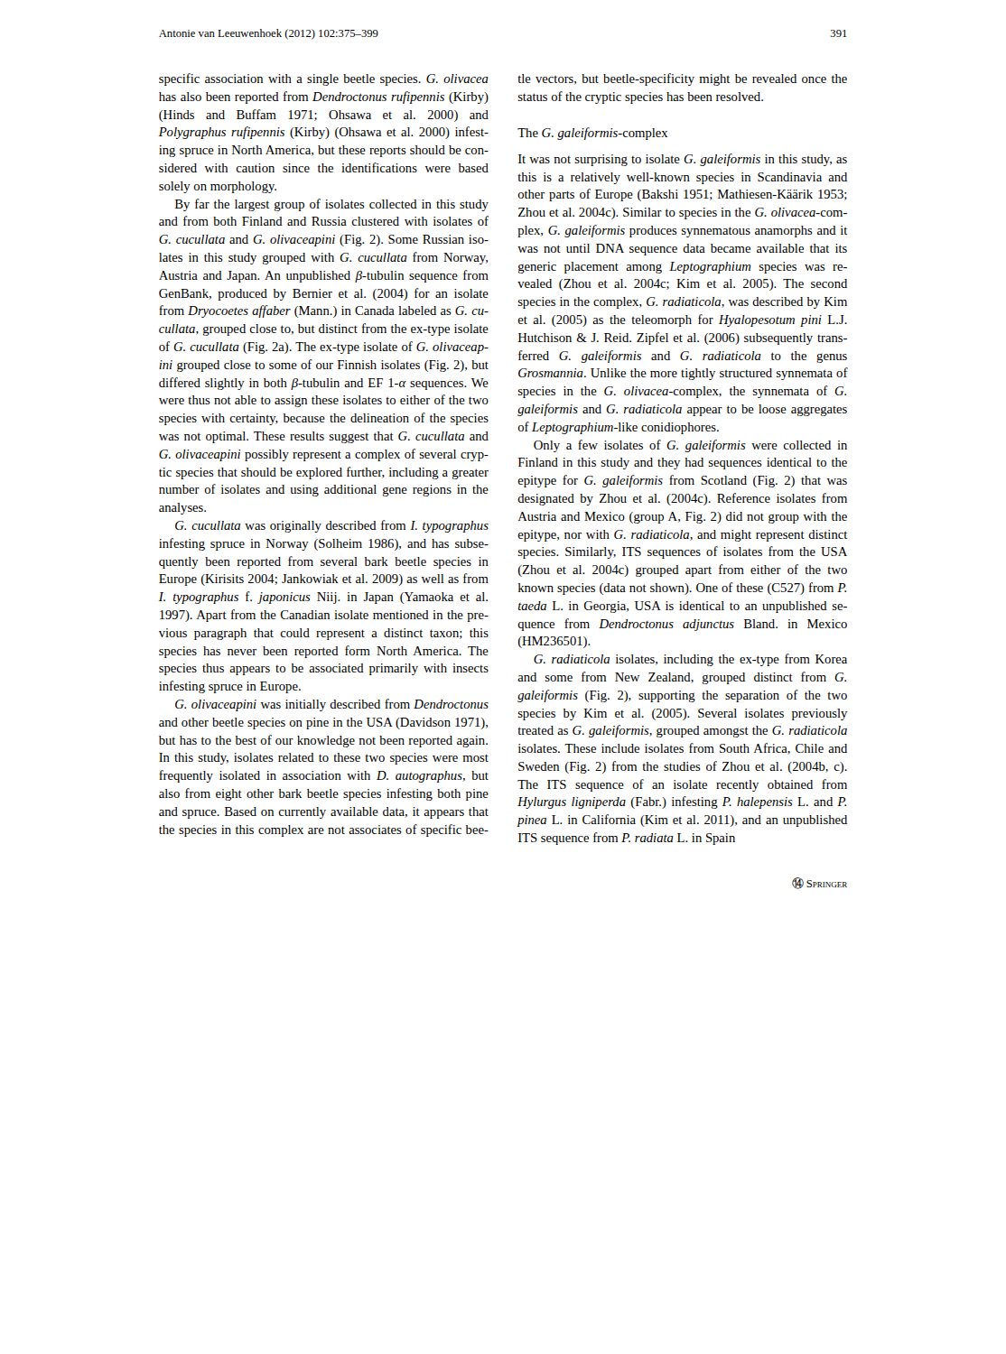Antonie van Leeuwenhoek (2012) 102:375–399 391
specific association with a single beetle species. G. olivacea has also been reported from Dendroctonus rufipennis (Kirby) (Hinds and Buffam 1971; Ohsawa et al. 2000) and Polygraphus rufipennis (Kirby) (Ohsawa et al. 2000) infesting spruce in North America, but these reports should be considered with caution since the identifications were based solely on morphology.
By far the largest group of isolates collected in this study and from both Finland and Russia clustered with isolates of G. cucullata and G. olivaceapini (Fig. 2). Some Russian isolates in this study grouped with G. cucullata from Norway, Austria and Japan. An unpublished β-tubulin sequence from GenBank, produced by Bernier et al. (2004) for an isolate from Dryocoetes affaber (Mann.) in Canada labeled as G. cucullata, grouped close to, but distinct from the ex-type isolate of G. cucullata (Fig. 2a). The ex-type isolate of G. olivaceapini grouped close to some of our Finnish isolates (Fig. 2), but differed slightly in both β-tubulin and EF 1-α sequences. We were thus not able to assign these isolates to either of the two species with certainty, because the delineation of the species was not optimal. These results suggest that G. cucullata and G. olivaceapini possibly represent a complex of several cryptic species that should be explored further, including a greater number of isolates and using additional gene regions in the analyses.
G. cucullata was originally described from I. typographus infesting spruce in Norway (Solheim 1986), and has subsequently been reported from several bark beetle species in Europe (Kirisits 2004; Jankowiak et al. 2009) as well as from I. typographus f. japonicus Niij. in Japan (Yamaoka et al. 1997). Apart from the Canadian isolate mentioned in the previous paragraph that could represent a distinct taxon; this species has never been reported form North America. The species thus appears to be associated primarily with insects infesting spruce in Europe.
G. olivaceapini was initially described from Dendroctonus and other beetle species on pine in the USA (Davidson 1971), but has to the best of our knowledge not been reported again. In this study, isolates related to these two species were most frequently isolated in association with D. autographus, but also from eight other bark beetle species infesting both pine and spruce. Based on currently available data, it appears that the species in this complex are not associates of specific beetle vectors, but beetle-specificity might be revealed once the status of the cryptic species has been resolved.
The G. galeiformis-complex
It was not surprising to isolate G. galeiformis in this study, as this is a relatively well-known species in Scandinavia and other parts of Europe (Bakshi 1951; Mathiesen-Käärik 1953; Zhou et al. 2004c). Similar to species in the G. olivacea-complex, G. galeiformis produces synnematous anamorphs and it was not until DNA sequence data became available that its generic placement among Leptographium species was revealed (Zhou et al. 2004c; Kim et al. 2005). The second species in the complex, G. radiaticola, was described by Kim et al. (2005) as the teleomorph for Hyalopesotum pini L.J. Hutchison & J. Reid. Zipfel et al. (2006) subsequently transferred G. galeiformis and G. radiaticola to the genus Grosmannia. Unlike the more tightly structured synnemata of species in the G. olivacea-complex, the synnemata of G. galeiformis and G. radiaticola appear to be loose aggregates of Leptographium-like conidiophores.
Only a few isolates of G. galeiformis were collected in Finland in this study and they had sequences identical to the epitype for G. galeiformis from Scotland (Fig. 2) that was designated by Zhou et al. (2004c). Reference isolates from Austria and Mexico (group A, Fig. 2) did not group with the epitype, nor with G. radiaticola, and might represent distinct species. Similarly, ITS sequences of isolates from the USA (Zhou et al. 2004c) grouped apart from either of the two known species (data not shown). One of these (C527) from P. taeda L. in Georgia, USA is identical to an unpublished sequence from Dendroctonus adjunctus Bland. in Mexico (HM236501).
G. radiaticola isolates, including the ex-type from Korea and some from New Zealand, grouped distinct from G. galeiformis (Fig. 2), supporting the separation of the two species by Kim et al. (2005). Several isolates previously treated as G. galeiformis, grouped amongst the G. radiaticola isolates. These include isolates from South Africa, Chile and Sweden (Fig. 2) from the studies of Zhou et al. (2004b, c). The ITS sequence of an isolate recently obtained from Hylurgus ligniperda (Fabr.) infesting P. halepensis L. and P. pinea L. in California (Kim et al. 2011), and an unpublished ITS sequence from P. radiata L. in Spain
⑭ Springer